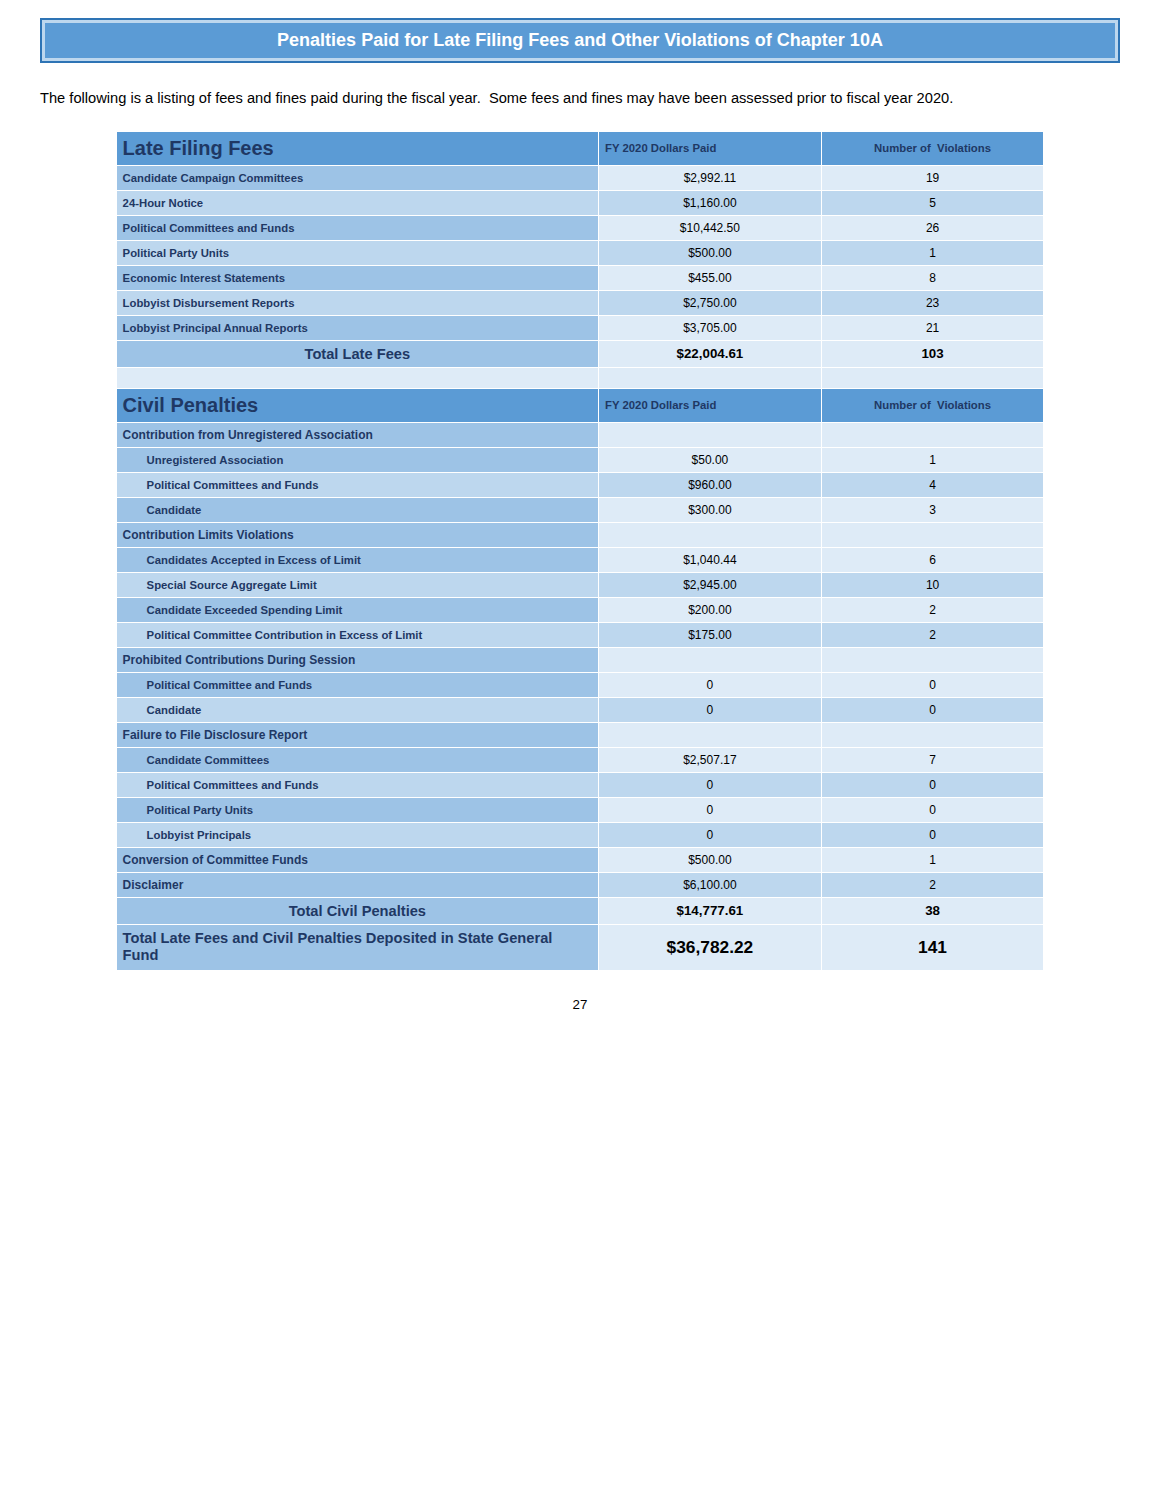Penalties Paid for Late Filing Fees and Other Violations of Chapter 10A
The following is a listing of fees and fines paid during the fiscal year. Some fees and fines may have been assessed prior to fiscal year 2020.
| Late Filing Fees | FY 2020 Dollars Paid | Number of Violations |
| Candidate Campaign Committees | $2,992.11 | 19 |
| 24-Hour Notice | $1,160.00 | 5 |
| Political Committees and Funds | $10,442.50 | 26 |
| Political Party Units | $500.00 | 1 |
| Economic Interest Statements | $455.00 | 8 |
| Lobbyist Disbursement Reports | $2,750.00 | 23 |
| Lobbyist Principal Annual Reports | $3,705.00 | 21 |
| Total Late Fees | $22,004.61 | 103 |
| Civil Penalties | FY 2020 Dollars Paid | Number of Violations |
| Contribution from Unregistered Association | | |
| Unregistered Association | $50.00 | 1 |
| Political Committees and Funds | $960.00 | 4 |
| Candidate | $300.00 | 3 |
| Contribution Limits Violations | | |
| Candidates Accepted in Excess of Limit | $1,040.44 | 6 |
| Special Source Aggregate Limit | $2,945.00 | 10 |
| Candidate Exceeded Spending Limit | $200.00 | 2 |
| Political Committee Contribution in Excess of Limit | $175.00 | 2 |
| Prohibited Contributions During Session | | |
| Political Committee and Funds | 0 | 0 |
| Candidate | 0 | 0 |
| Failure to File Disclosure Report | | |
| Candidate Committees | $2,507.17 | 7 |
| Political Committees and Funds | 0 | 0 |
| Political Party Units | 0 | 0 |
| Lobbyist Principals | 0 | 0 |
| Conversion of Committee Funds | $500.00 | 1 |
| Disclaimer | $6,100.00 | 2 |
| Total Civil Penalties | $14,777.61 | 38 |
| Total Late Fees and Civil Penalties Deposited in State General Fund | $36,782.22 | 141 |
27